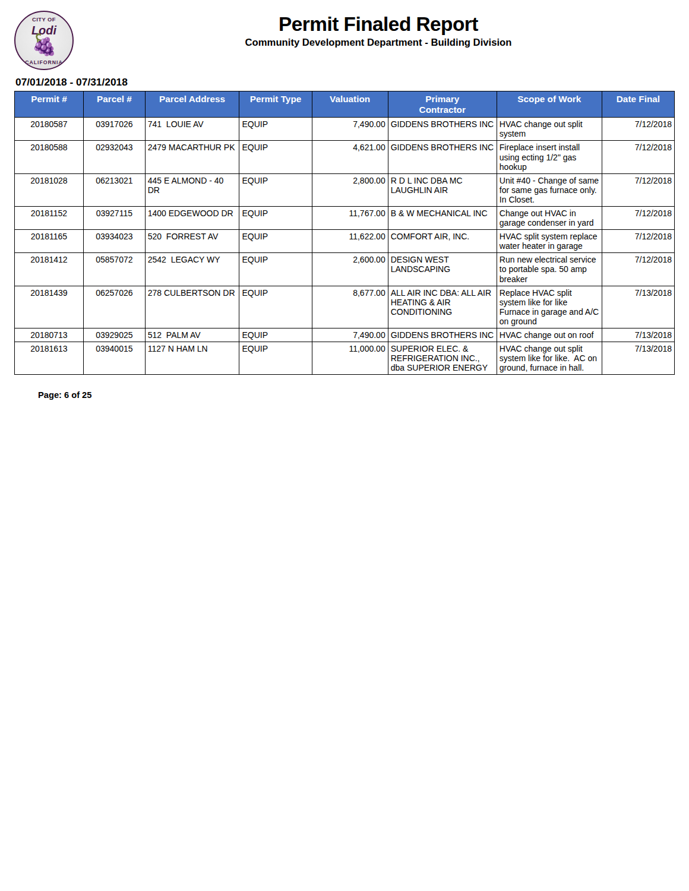CITY OF
Lodi
🍇
CALIFORNIA
Permit Finaled Report
Community Development Department - Building Division
07/01/2018 - 07/31/2018
| Permit # | Parcel # | Parcel Address | Permit Type | Valuation | Primary Contractor | Scope of Work | Date Final |
| --- | --- | --- | --- | --- | --- | --- | --- |
| 20180587 | 03917026 | 741 LOUIE AV | EQUIP | 7,490.00 | GIDDENS BROTHERS INC | HVAC change out split system | 7/12/2018 |
| 20180588 | 02932043 | 2479 MACARTHUR PK | EQUIP | 4,621.00 | GIDDENS BROTHERS INC | Fireplace insert install using ecting 1/2" gas hookup | 7/12/2018 |
| 20181028 | 06213021 | 445 E ALMOND - 40 DR | EQUIP | 2,800.00 | R D L INC DBA MC LAUGHLIN AIR | Unit #40 - Change of same for same gas furnace only. In Closet. | 7/12/2018 |
| 20181152 | 03927115 | 1400 EDGEWOOD DR | EQUIP | 11,767.00 | B & W MECHANICAL INC | Change out HVAC in garage condenser in yard | 7/12/2018 |
| 20181165 | 03934023 | 520 FORREST AV | EQUIP | 11,622.00 | COMFORT AIR, INC. | HVAC split system replace water heater in garage | 7/12/2018 |
| 20181412 | 05857072 | 2542 LEGACY WY | EQUIP | 2,600.00 | DESIGN WEST LANDSCAPING | Run new electrical service to portable spa. 50 amp breaker | 7/12/2018 |
| 20181439 | 06257026 | 278 CULBERTSON DR | EQUIP | 8,677.00 | ALL AIR INC DBA: ALL AIR HEATING & AIR CONDITIONING | Replace HVAC split system like for like Furnace in garage and A/C on ground | 7/13/2018 |
| 20180713 | 03929025 | 512 PALM AV | EQUIP | 7,490.00 | GIDDENS BROTHERS INC | HVAC change out on roof | 7/13/2018 |
| 20181613 | 03940015 | 1127 N HAM LN | EQUIP | 11,000.00 | SUPERIOR ELEC. & REFRIGERATION INC., dba SUPERIOR ENERGY | HVAC change out split system like for like. AC on ground, furnace in hall. | 7/13/2018 |
Page: 6 of 25